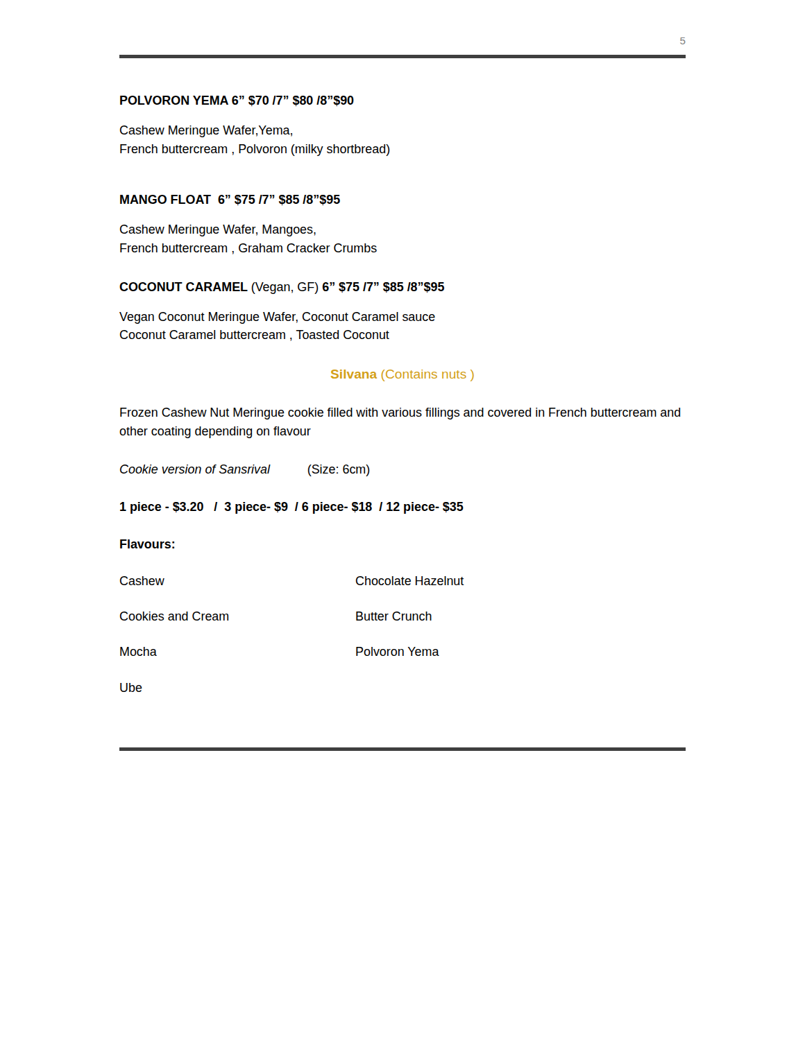5
POLVORON YEMA 6” $70 /7” $80 /8”$90
Cashew Meringue Wafer,Yema,
French buttercream , Polvoron (milky shortbread)
MANGO FLOAT 6” $75 /7” $85 /8”$95
Cashew Meringue Wafer, Mangoes,
French buttercream , Graham Cracker Crumbs
COCONUT CARAMEL (Vegan, GF) 6” $75 /7” $85 /8”$95
Vegan Coconut Meringue Wafer, Coconut Caramel sauce
Coconut Caramel buttercream , Toasted Coconut
Silvana (Contains nuts )
Frozen Cashew Nut Meringue cookie filled with various fillings and covered in French buttercream and other coating depending on flavour
Cookie version of Sansrival   (Size: 6cm)
1 piece - $3.20 / 3 piece- $9 / 6 piece- $18 / 12 piece- $35
Flavours:
| Cashew | Chocolate Hazelnut |
| Cookies and Cream | Butter Crunch |
| Mocha | Polvoron Yema |
| Ube | |